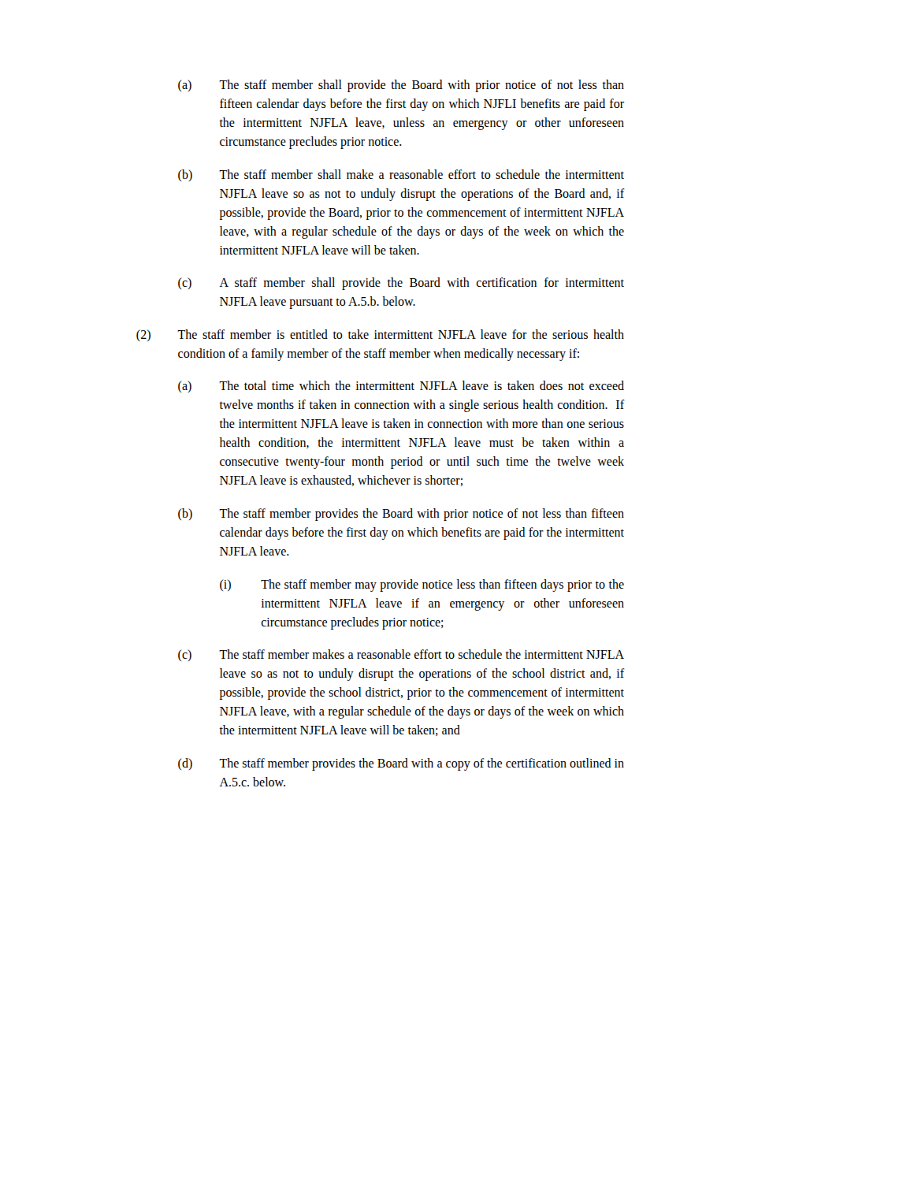(a)
The staff member shall provide the Board with prior notice of not less than fifteen calendar days before the first day on which NJFLI benefits are paid for the intermittent NJFLA leave, unless an emergency or other unforeseen circumstance precludes prior notice.
(b)
The staff member shall make a reasonable effort to schedule the intermittent NJFLA leave so as not to unduly disrupt the operations of the Board and, if possible, provide the Board, prior to the commencement of intermittent NJFLA leave, with a regular schedule of the days or days of the week on which the intermittent NJFLA leave will be taken.
(c)
A staff member shall provide the Board with certification for intermittent NJFLA leave pursuant to A.5.b. below.
(2)
The staff member is entitled to take intermittent NJFLA leave for the serious health condition of a family member of the staff member when medically necessary if:
(a)
The total time which the intermittent NJFLA leave is taken does not exceed twelve months if taken in connection with a single serious health condition. If the intermittent NJFLA leave is taken in connection with more than one serious health condition, the intermittent NJFLA leave must be taken within a consecutive twenty-four month period or until such time the twelve week NJFLA leave is exhausted, whichever is shorter;
(b)
The staff member provides the Board with prior notice of not less than fifteen calendar days before the first day on which benefits are paid for the intermittent NJFLA leave.
(i)
The staff member may provide notice less than fifteen days prior to the intermittent NJFLA leave if an emergency or other unforeseen circumstance precludes prior notice;
(c)
The staff member makes a reasonable effort to schedule the intermittent NJFLA leave so as not to unduly disrupt the operations of the school district and, if possible, provide the school district, prior to the commencement of intermittent NJFLA leave, with a regular schedule of the days or days of the week on which the intermittent NJFLA leave will be taken; and
(d)
The staff member provides the Board with a copy of the certification outlined in A.5.c. below.